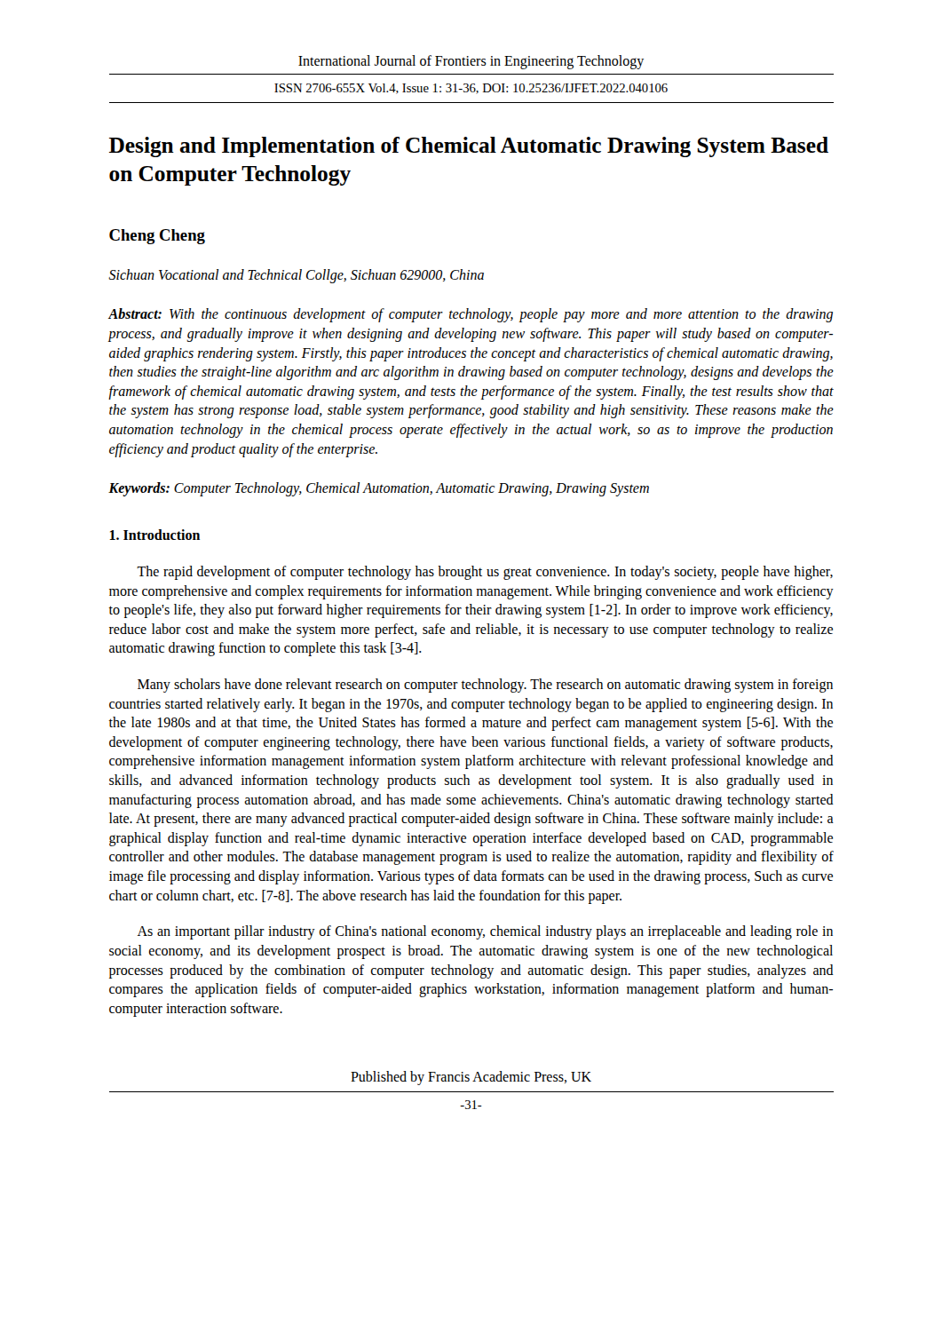International Journal of Frontiers in Engineering Technology
ISSN 2706-655X Vol.4, Issue 1: 31-36, DOI: 10.25236/IJFET.2022.040106
Design and Implementation of Chemical Automatic Drawing System Based on Computer Technology
Cheng Cheng
Sichuan Vocational and Technical Collge, Sichuan 629000, China
Abstract: With the continuous development of computer technology, people pay more and more attention to the drawing process, and gradually improve it when designing and developing new software. This paper will study based on computer-aided graphics rendering system. Firstly, this paper introduces the concept and characteristics of chemical automatic drawing, then studies the straight-line algorithm and arc algorithm in drawing based on computer technology, designs and develops the framework of chemical automatic drawing system, and tests the performance of the system. Finally, the test results show that the system has strong response load, stable system performance, good stability and high sensitivity. These reasons make the automation technology in the chemical process operate effectively in the actual work, so as to improve the production efficiency and product quality of the enterprise.
Keywords: Computer Technology, Chemical Automation, Automatic Drawing, Drawing System
1. Introduction
The rapid development of computer technology has brought us great convenience. In today's society, people have higher, more comprehensive and complex requirements for information management. While bringing convenience and work efficiency to people's life, they also put forward higher requirements for their drawing system [1-2]. In order to improve work efficiency, reduce labor cost and make the system more perfect, safe and reliable, it is necessary to use computer technology to realize automatic drawing function to complete this task [3-4].
Many scholars have done relevant research on computer technology. The research on automatic drawing system in foreign countries started relatively early. It began in the 1970s, and computer technology began to be applied to engineering design. In the late 1980s and at that time, the United States has formed a mature and perfect cam management system [5-6]. With the development of computer engineering technology, there have been various functional fields, a variety of software products, comprehensive information management information system platform architecture with relevant professional knowledge and skills, and advanced information technology products such as development tool system. It is also gradually used in manufacturing process automation abroad, and has made some achievements. China's automatic drawing technology started late. At present, there are many advanced practical computer-aided design software in China. These software mainly include: a graphical display function and real-time dynamic interactive operation interface developed based on CAD, programmable controller and other modules. The database management program is used to realize the automation, rapidity and flexibility of image file processing and display information. Various types of data formats can be used in the drawing process, Such as curve chart or column chart, etc. [7-8]. The above research has laid the foundation for this paper.
As an important pillar industry of China's national economy, chemical industry plays an irreplaceable and leading role in social economy, and its development prospect is broad. The automatic drawing system is one of the new technological processes produced by the combination of computer technology and automatic design. This paper studies, analyzes and compares the application fields of computer-aided graphics workstation, information management platform and human-computer interaction software.
Published by Francis Academic Press, UK
-31-